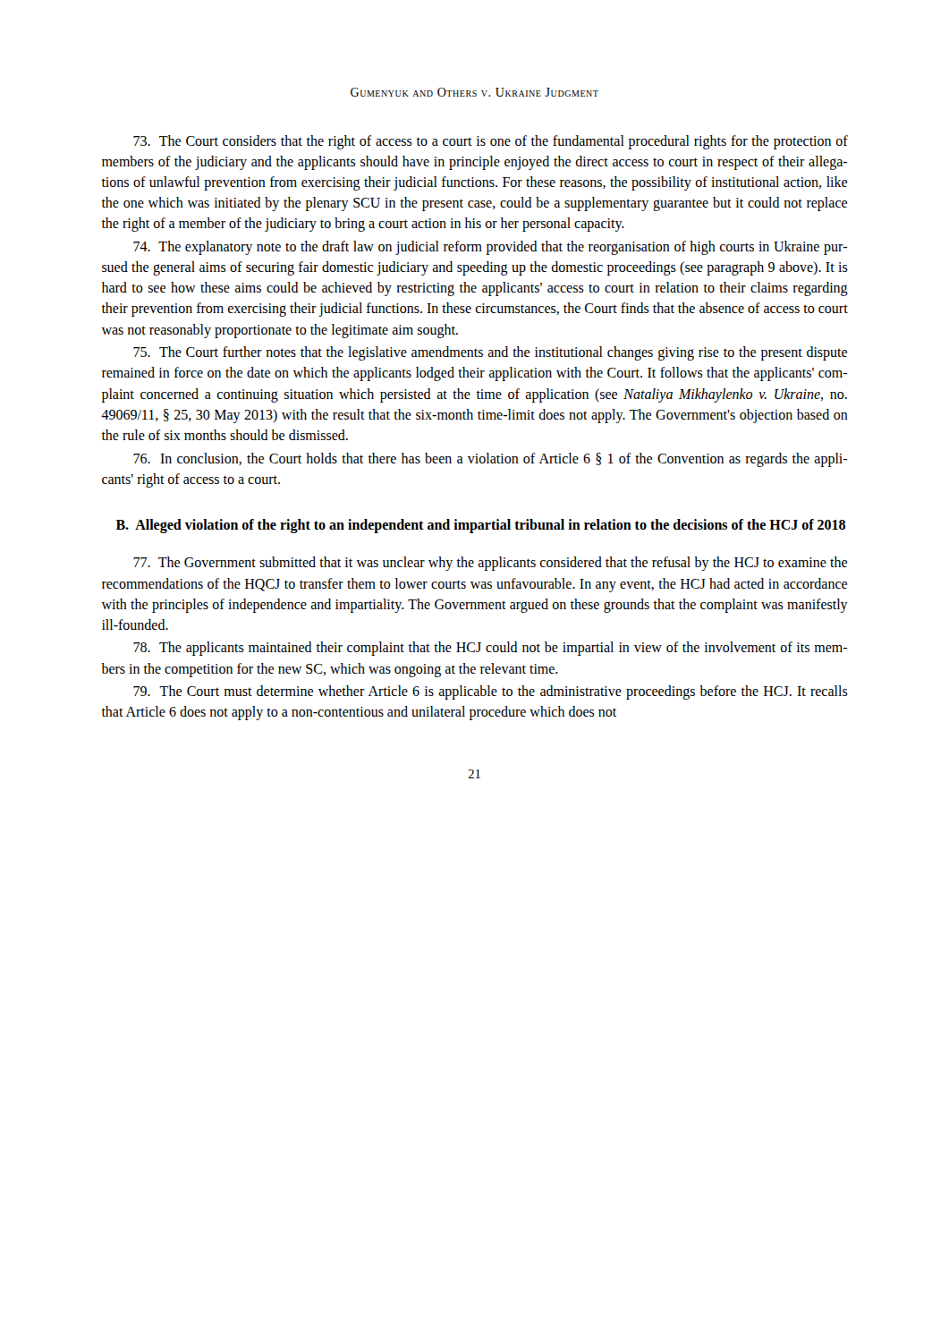Gumenyuk and Others v. Ukraine Judgment
73. The Court considers that the right of access to a court is one of the fundamental procedural rights for the protection of members of the judiciary and the applicants should have in principle enjoyed the direct access to court in respect of their allegations of unlawful prevention from exercising their judicial functions. For these reasons, the possibility of institutional action, like the one which was initiated by the plenary SCU in the present case, could be a supplementary guarantee but it could not replace the right of a member of the judiciary to bring a court action in his or her personal capacity.
74. The explanatory note to the draft law on judicial reform provided that the reorganisation of high courts in Ukraine pursued the general aims of securing fair domestic judiciary and speeding up the domestic proceedings (see paragraph 9 above). It is hard to see how these aims could be achieved by restricting the applicants' access to court in relation to their claims regarding their prevention from exercising their judicial functions. In these circumstances, the Court finds that the absence of access to court was not reasonably proportionate to the legitimate aim sought.
75. The Court further notes that the legislative amendments and the institutional changes giving rise to the present dispute remained in force on the date on which the applicants lodged their application with the Court. It follows that the applicants' complaint concerned a continuing situation which persisted at the time of application (see Nataliya Mikhaylenko v. Ukraine, no. 49069/11, § 25, 30 May 2013) with the result that the six-month time-limit does not apply. The Government's objection based on the rule of six months should be dismissed.
76. In conclusion, the Court holds that there has been a violation of Article 6 § 1 of the Convention as regards the applicants' right of access to a court.
B. Alleged violation of the right to an independent and impartial tribunal in relation to the decisions of the HCJ of 2018
77. The Government submitted that it was unclear why the applicants considered that the refusal by the HCJ to examine the recommendations of the HQCJ to transfer them to lower courts was unfavourable. In any event, the HCJ had acted in accordance with the principles of independence and impartiality. The Government argued on these grounds that the complaint was manifestly ill-founded.
78. The applicants maintained their complaint that the HCJ could not be impartial in view of the involvement of its members in the competition for the new SC, which was ongoing at the relevant time.
79. The Court must determine whether Article 6 is applicable to the administrative proceedings before the HCJ. It recalls that Article 6 does not apply to a non-contentious and unilateral procedure which does not
21